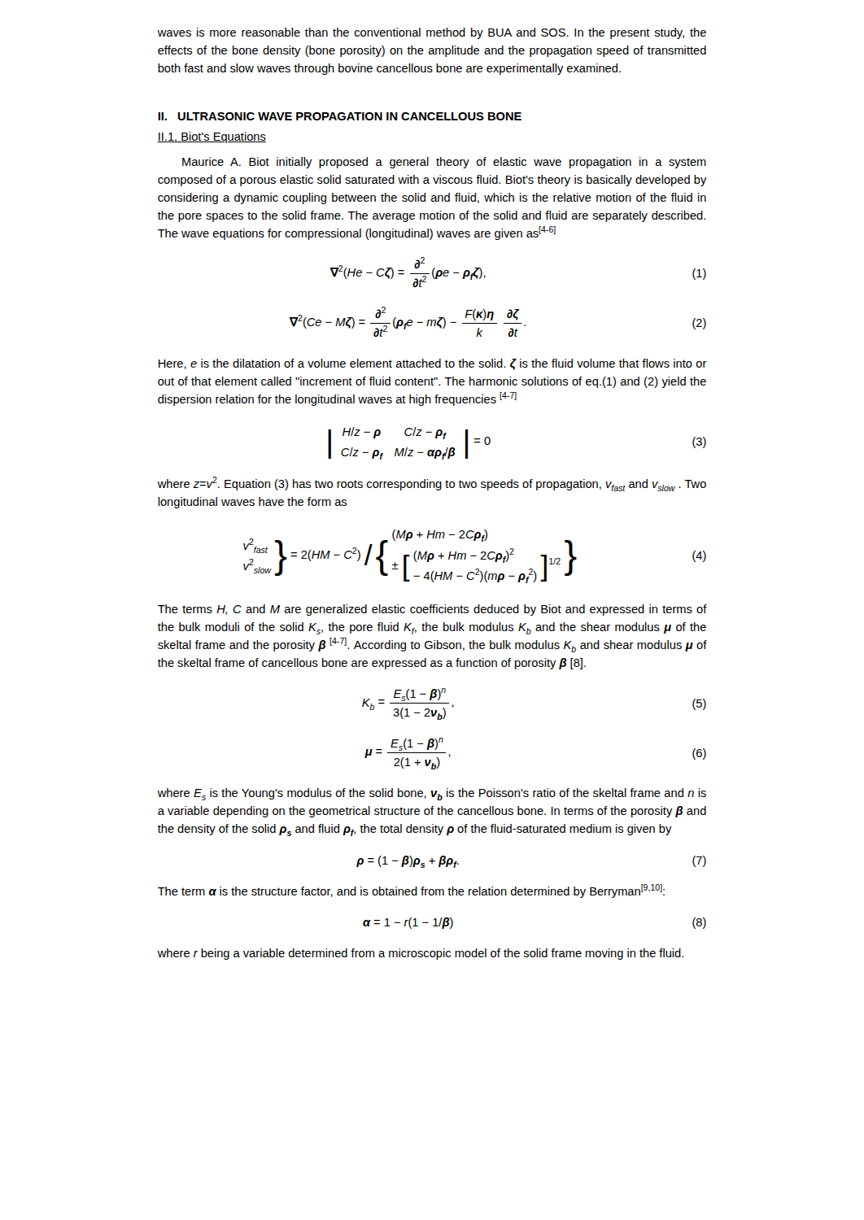waves is more reasonable than the conventional method by BUA and SOS. In the present study, the effects of the bone density (bone porosity) on the amplitude and the propagation speed of transmitted both fast and slow waves through bovine cancellous bone are experimentally examined.
II. ULTRASONIC WAVE PROPAGATION IN CANCELLOUS BONE
II.1. Biot's Equations
Maurice A. Biot initially proposed a general theory of elastic wave propagation in a system composed of a porous elastic solid saturated with a viscous fluid. Biot's theory is basically developed by considering a dynamic coupling between the solid and fluid, which is the relative motion of the fluid in the pore spaces to the solid frame. The average motion of the solid and fluid are separately described. The wave equations for compressional (longitudinal) waves are given as[4-6]
∇2(He − Cζ) = ∂2∂t2(ρe − ρfζ),
(1)
∇2(Ce − Mζ) = ∂2∂t2(ρfe − mζ) − F(κ)η k ∂ζ∂t.
(2)
Here, e is the dilatation of a volume element attached to the solid. ζ is the fluid volume that flows into or out of that element called "increment of fluid content". The harmonic solutions of eq.(1) and (2) yield the dispersion relation for the longitudinal waves at high frequencies [4-7]
|
| H / z − ρ | C / z − ρ f |
| C / z − ρ f | M / z − αρ f / β |
| = 0
(3)
where z=v2. Equation (3) has two roots corresponding to two speeds of propagation, vfast and vslow . Two longitudinal waves have the form as
v2fast v2slow } = 2(HM − C2) / { (Mρ + Hm − 2Cρf) ± [(Mρ + Hm − 2Cρf)2− 4(HM − C2)(mρ − ρf2)]1/2 }
(4)
The terms H, C and M are generalized elastic coefficients deduced by Biot and expressed in terms of the bulk moduli of the solid Ks, the pore fluid Kf, the bulk modulus Kb and the shear modulus μ of the skeltal frame and the porosity β [4-7]. According to Gibson, the bulk modulus Kb and shear modulus μ of the skeltal frame of cancellous bone are expressed as a function of porosity β [8].
Kb = Es(1 − β)n 3(1 − 2νb),
(5)
μ = Es(1 − β)n 2(1 + νb),
(6)
where Es is the Young's modulus of the solid bone, νb is the Poisson's ratio of the skeltal frame and n is a variable depending on the geometrical structure of the cancellous bone. In terms of the porosity β and the density of the solid ρs and fluid ρf, the total density ρ of the fluid-saturated medium is given by
ρ = (1 − β)ρs + βρf.
(7)
The term α is the structure factor, and is obtained from the relation determined by Berryman[9,10]:
α = 1 − r(1 − 1/β)
(8)
where r being a variable determined from a microscopic model of the solid frame moving in the fluid.